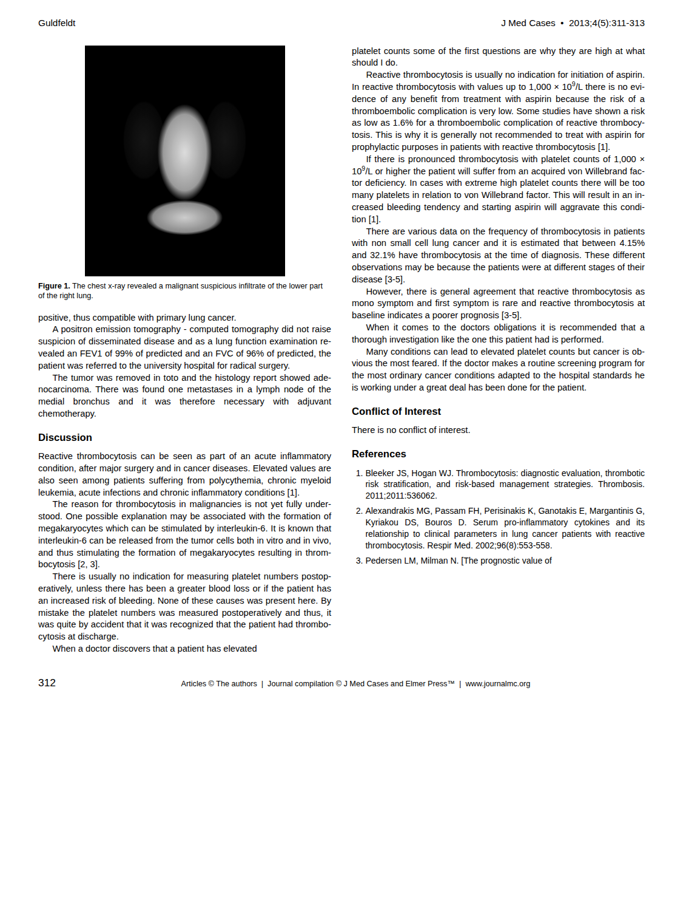Guldfeldt
J Med Cases • 2013;4(5):311-313
Figure 1. The chest x-ray revealed a malignant suspicious infiltrate of the lower part of the right lung.
positive, thus compatible with primary lung cancer.
A positron emission tomography - computed tomography did not raise suspicion of disseminated disease and as a lung function examination revealed an FEV1 of 99% of predicted and an FVC of 96% of predicted, the patient was referred to the university hospital for radical surgery.
The tumor was removed in toto and the histology report showed adenocarcinoma. There was found one metastases in a lymph node of the medial bronchus and it was therefore necessary with adjuvant chemotherapy.
Discussion
Reactive thrombocytosis can be seen as part of an acute inflammatory condition, after major surgery and in cancer diseases. Elevated values are also seen among patients suffering from polycythemia, chronic myeloid leukemia, acute infections and chronic inflammatory conditions [1].
The reason for thrombocytosis in malignancies is not yet fully understood. One possible explanation may be associated with the formation of megakaryocytes which can be stimulated by interleukin-6. It is known that interleukin-6 can be released from the tumor cells both in vitro and in vivo, and thus stimulating the formation of megakaryocytes resulting in thrombocytosis [2, 3].
There is usually no indication for measuring platelet numbers postoperatively, unless there has been a greater blood loss or if the patient has an increased risk of bleeding. None of these causes was present here. By mistake the platelet numbers was measured postoperatively and thus, it was quite by accident that it was recognized that the patient had thrombocytosis at discharge.
When a doctor discovers that a patient has elevated
platelet counts some of the first questions are why they are high at what should I do.
Reactive thrombocytosis is usually no indication for initiation of aspirin. In reactive thrombocytosis with values up to 1,000 × 109/L there is no evidence of any benefit from treatment with aspirin because the risk of a thromboembolic complication is very low. Some studies have shown a risk as low as 1.6% for a thromboembolic complication of reactive thrombocytosis. This is why it is generally not recommended to treat with aspirin for prophylactic purposes in patients with reactive thrombocytosis [1].
If there is pronounced thrombocytosis with platelet counts of 1,000 × 109/L or higher the patient will suffer from an acquired von Willebrand factor deficiency. In cases with extreme high platelet counts there will be too many platelets in relation to von Willebrand factor. This will result in an increased bleeding tendency and starting aspirin will aggravate this condition [1].
There are various data on the frequency of thrombocytosis in patients with non small cell lung cancer and it is estimated that between 4.15% and 32.1% have thrombocytosis at the time of diagnosis. These different observations may be because the patients were at different stages of their disease [3-5].
However, there is general agreement that reactive thrombocytosis as mono symptom and first symptom is rare and reactive thrombocytosis at baseline indicates a poorer prognosis [3-5].
When it comes to the doctors obligations it is recommended that a thorough investigation like the one this patient had is performed.
Many conditions can lead to elevated platelet counts but cancer is obvious the most feared. If the doctor makes a routine screening program for the most ordinary cancer conditions adapted to the hospital standards he is working under a great deal has been done for the patient.
Conflict of Interest
There is no conflict of interest.
References
Bleeker JS, Hogan WJ. Thrombocytosis: diagnostic evaluation, thrombotic risk stratification, and risk-based management strategies. Thrombosis. 2011;2011:536062.
Alexandrakis MG, Passam FH, Perisinakis K, Ganotakis E, Margantinis G, Kyriakou DS, Bouros D. Serum pro-inflammatory cytokines and its relationship to clinical parameters in lung cancer patients with reactive thrombocytosis. Respir Med. 2002;96(8):553-558.
Pedersen LM, Milman N. [The prognostic value of
312
Articles © The authors | Journal compilation © J Med Cases and Elmer Press™ | www.journalmc.org